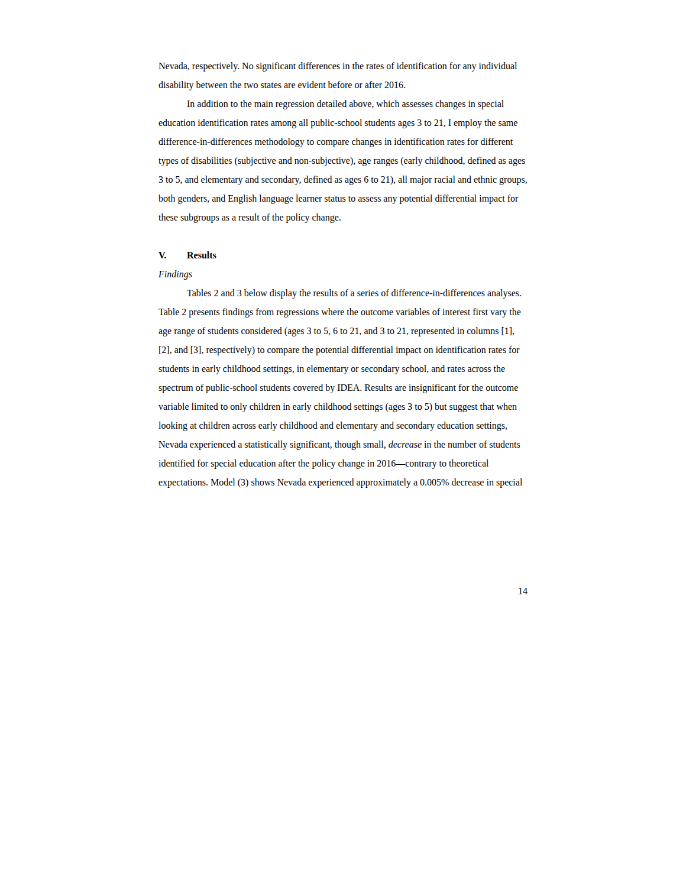Nevada, respectively. No significant differences in the rates of identification for any individual disability between the two states are evident before or after 2016.
In addition to the main regression detailed above, which assesses changes in special education identification rates among all public-school students ages 3 to 21, I employ the same difference-in-differences methodology to compare changes in identification rates for different types of disabilities (subjective and non-subjective), age ranges (early childhood, defined as ages 3 to 5, and elementary and secondary, defined as ages 6 to 21), all major racial and ethnic groups, both genders, and English language learner status to assess any potential differential impact for these subgroups as a result of the policy change.
V. Results
Findings
Tables 2 and 3 below display the results of a series of difference-in-differences analyses. Table 2 presents findings from regressions where the outcome variables of interest first vary the age range of students considered (ages 3 to 5, 6 to 21, and 3 to 21, represented in columns [1], [2], and [3], respectively) to compare the potential differential impact on identification rates for students in early childhood settings, in elementary or secondary school, and rates across the spectrum of public-school students covered by IDEA. Results are insignificant for the outcome variable limited to only children in early childhood settings (ages 3 to 5) but suggest that when looking at children across early childhood and elementary and secondary education settings, Nevada experienced a statistically significant, though small, decrease in the number of students identified for special education after the policy change in 2016—contrary to theoretical expectations. Model (3) shows Nevada experienced approximately a 0.005% decrease in special
14